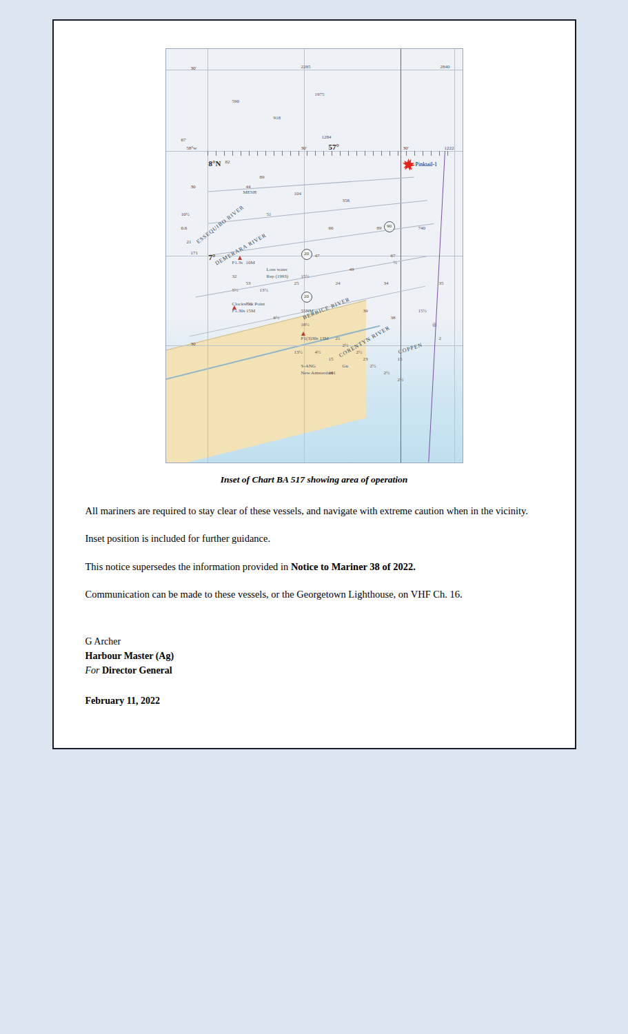30′
58°w
67
30′
57°
30′
1222
8°N
7°
171
30
30
10½
0.6
21
2285
2840
1975
590
918
1284
82
89
104
358
66
89
740
51
47
49
67
½
25
24
34
35
39
38
15½
21
18½
6½
7½
5½
13½
13½
15
23
15
2
44
MESH
55NM
Loss water
Rep (1993)
15½
F1.3s
10M
32
53
Clockwork Point
F1.30s 15M
S-ANG
New Amsterdam
101
Gu
4½
F1(3)30s 13M
2½
2½
2½
2½
2½
20
20
90
ESSEQUIBO RIVER
DEMERARA RIVER
BERBICE RIVER
CORENTYN RIVER
COPPEN
MOWASIN 91 VA
Pinktail-1
◎
Inset of Chart BA 517 showing area of operation
All mariners are required to stay clear of these vessels, and navigate with extreme caution when in the vicinity.
Inset position is included for further guidance.
This notice supersedes the information provided in Notice to Mariner 38 of 2022.
Communication can be made to these vessels, or the Georgetown Lighthouse, on VHF Ch. 16.
G Archer
Harbour Master (Ag)
For Director General
February 11, 2022